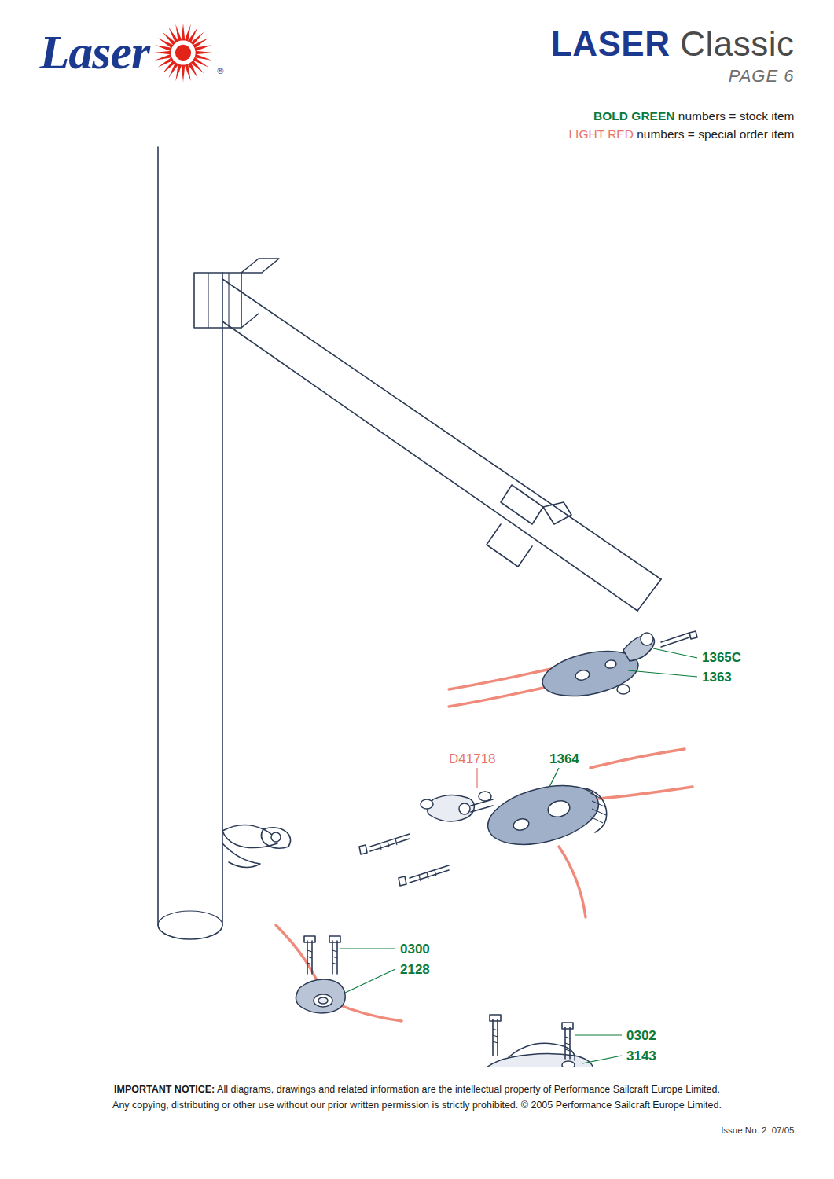Laser ®
LASER Classic
PAGE 6
BOLD GREEN numbers = stock item
LIGHT RED numbers = special order item
1365C 1363 D41718 1364 0300 2128 0302 3143
IMPORTANT NOTICE: All diagrams, drawings and related information are the intellectual property of Performance Sailcraft Europe Limited.
Any copying, distributing or other use without our prior written permission is strictly prohibited. © 2005 Performance Sailcraft Europe Limited.
Issue No. 2 07/05